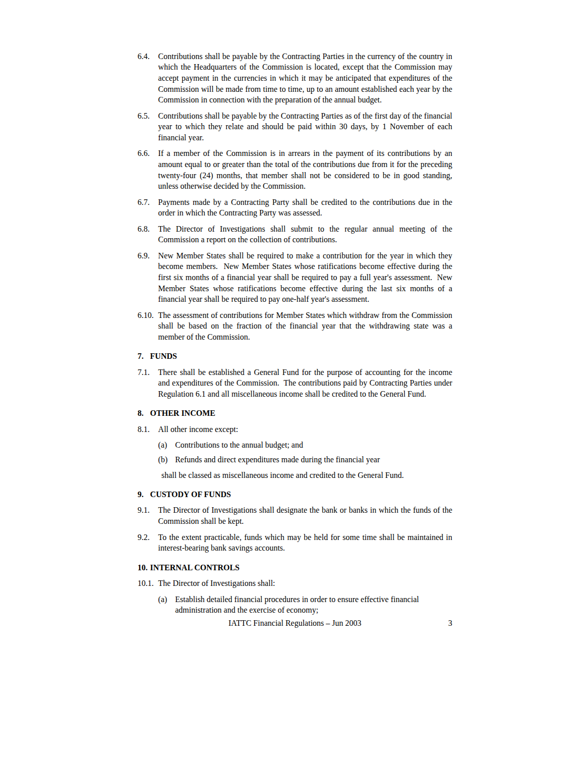6.4.
Contributions shall be payable by the Contracting Parties in the currency of the country in which the Headquarters of the Commission is located, except that the Commission may accept payment in the currencies in which it may be anticipated that expenditures of the Commission will be made from time to time, up to an amount established each year by the Commission in connection with the preparation of the annual budget.
6.5.
Contributions shall be payable by the Contracting Parties as of the first day of the financial year to which they relate and should be paid within 30 days, by 1 November of each financial year.
6.6.
If a member of the Commission is in arrears in the payment of its contributions by an amount equal to or greater than the total of the contributions due from it for the preceding twenty-four (24) months, that member shall not be considered to be in good standing, unless otherwise decided by the Commission.
6.7.
Payments made by a Contracting Party shall be credited to the contributions due in the order in which the Contracting Party was assessed.
6.8.
The Director of Investigations shall submit to the regular annual meeting of the Commission a report on the collection of contributions.
6.9.
New Member States shall be required to make a contribution for the year in which they become members. New Member States whose ratifications become effective during the first six months of a financial year shall be required to pay a full year's assessment. New Member States whose ratifications become effective during the last six months of a financial year shall be required to pay one-half year's assessment.
6.10.
The assessment of contributions for Member States which withdraw from the Commission shall be based on the fraction of the financial year that the withdrawing state was a member of the Commission.
7. FUNDS
7.1.
There shall be established a General Fund for the purpose of accounting for the income and expenditures of the Commission. The contributions paid by Contracting Parties under Regulation 6.1 and all miscellaneous income shall be credited to the General Fund.
8. OTHER INCOME
8.1.
All other income except:
(a)
Contributions to the annual budget; and
(b)
Refunds and direct expenditures made during the financial year
shall be classed as miscellaneous income and credited to the General Fund.
9. CUSTODY OF FUNDS
9.1.
The Director of Investigations shall designate the bank or banks in which the funds of the Commission shall be kept.
9.2.
To the extent practicable, funds which may be held for some time shall be maintained in interest-bearing bank savings accounts.
10. INTERNAL CONTROLS
10.1.
The Director of Investigations shall:
(a)
Establish detailed financial procedures in order to ensure effective financial administration and the exercise of economy;
IATTC Financial Regulations – Jun 2003 3